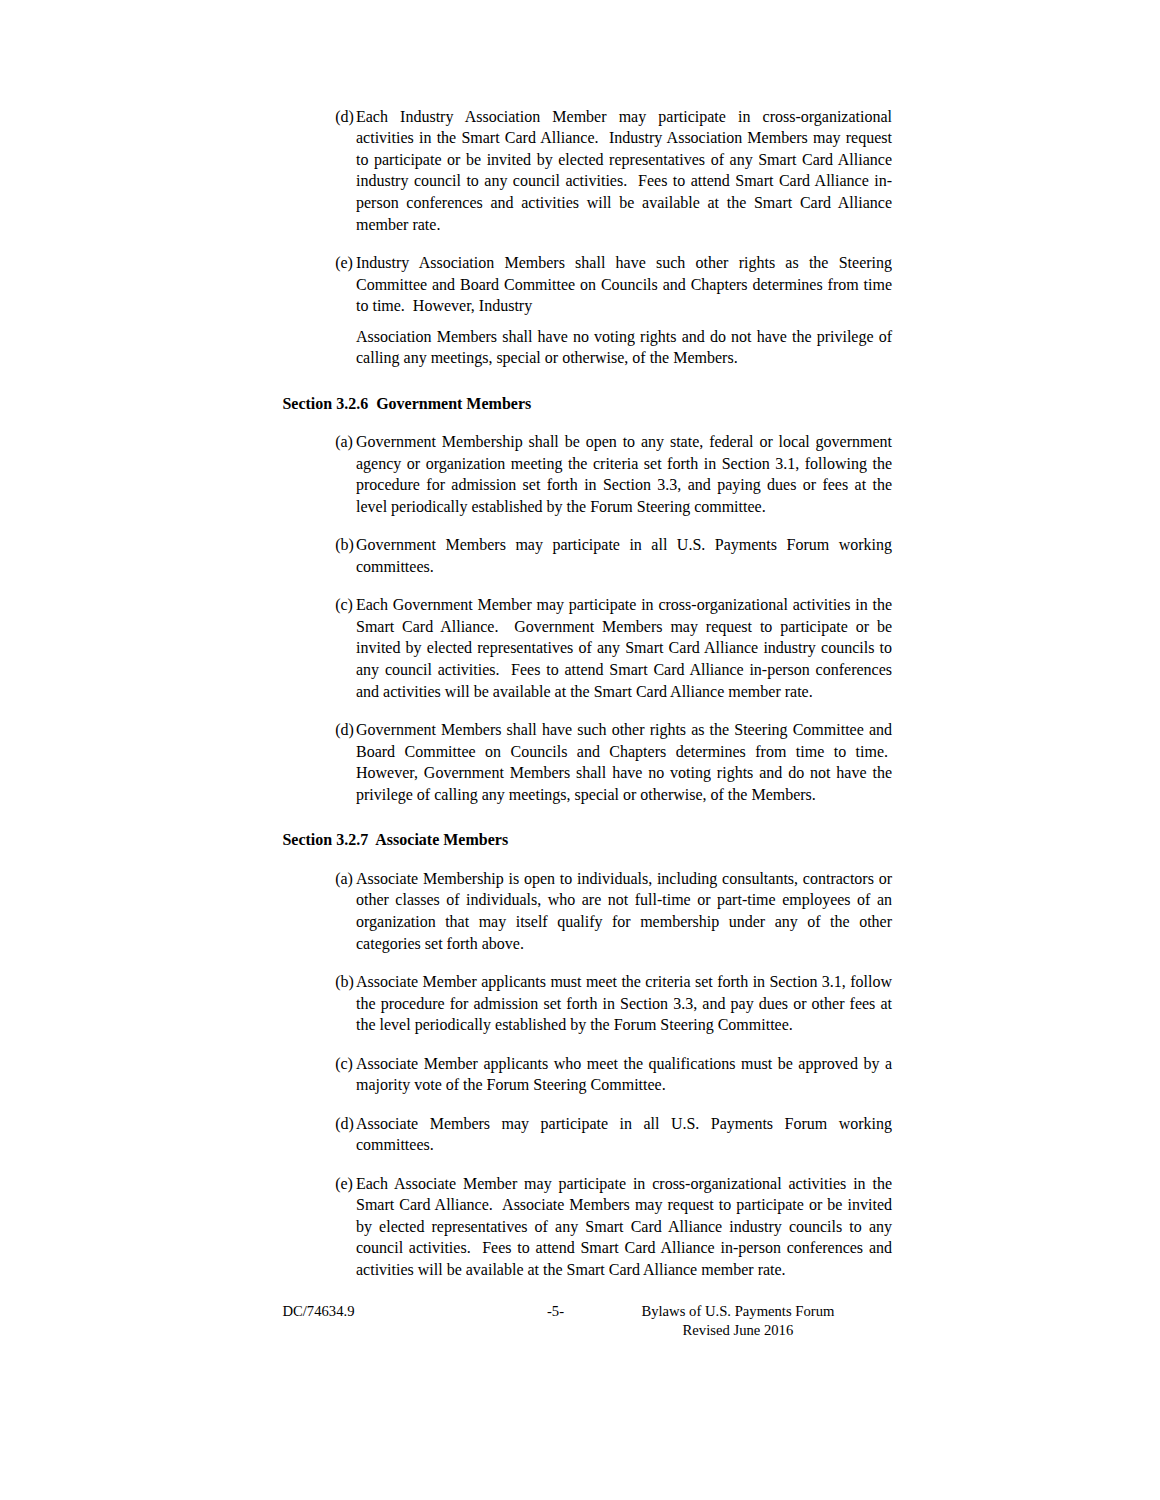(d)
Each Industry Association Member may participate in cross-organizational activities in the Smart Card Alliance. Industry Association Members may request to participate or be invited by elected representatives of any Smart Card Alliance industry council to any council activities. Fees to attend Smart Card Alliance in-person conferences and activities will be available at the Smart Card Alliance member rate.
(e)
Industry Association Members shall have such other rights as the Steering Committee and Board Committee on Councils and Chapters determines from time to time. However, Industry
Association Members shall have no voting rights and do not have the privilege of calling any meetings, special or otherwise, of the Members.
Section 3.2.6 Government Members
(a)
Government Membership shall be open to any state, federal or local government agency or organization meeting the criteria set forth in Section 3.1, following the procedure for admission set forth in Section 3.3, and paying dues or fees at the level periodically established by the Forum Steering committee.
(b)
Government Members may participate in all U.S. Payments Forum working committees.
(c)
Each Government Member may participate in cross-organizational activities in the Smart Card Alliance. Government Members may request to participate or be invited by elected representatives of any Smart Card Alliance industry councils to any council activities. Fees to attend Smart Card Alliance in-person conferences and activities will be available at the Smart Card Alliance member rate.
(d)
Government Members shall have such other rights as the Steering Committee and Board Committee on Councils and Chapters determines from time to time. However, Government Members shall have no voting rights and do not have the privilege of calling any meetings, special or otherwise, of the Members.
Section 3.2.7 Associate Members
(a)
Associate Membership is open to individuals, including consultants, contractors or other classes of individuals, who are not full-time or part-time employees of an organization that may itself qualify for membership under any of the other categories set forth above.
(b)
Associate Member applicants must meet the criteria set forth in Section 3.1, follow the procedure for admission set forth in Section 3.3, and pay dues or other fees at the level periodically established by the Forum Steering Committee.
(c)
Associate Member applicants who meet the qualifications must be approved by a majority vote of the Forum Steering Committee.
(d)
Associate Members may participate in all U.S. Payments Forum working committees.
(e)
Each Associate Member may participate in cross-organizational activities in the Smart Card Alliance. Associate Members may request to participate or be invited by elected representatives of any Smart Card Alliance industry councils to any council activities. Fees to attend Smart Card Alliance in-person conferences and activities will be available at the Smart Card Alliance member rate.
DC/74634.9
-5-
Bylaws of U.S. Payments Forum
Revised June 2016